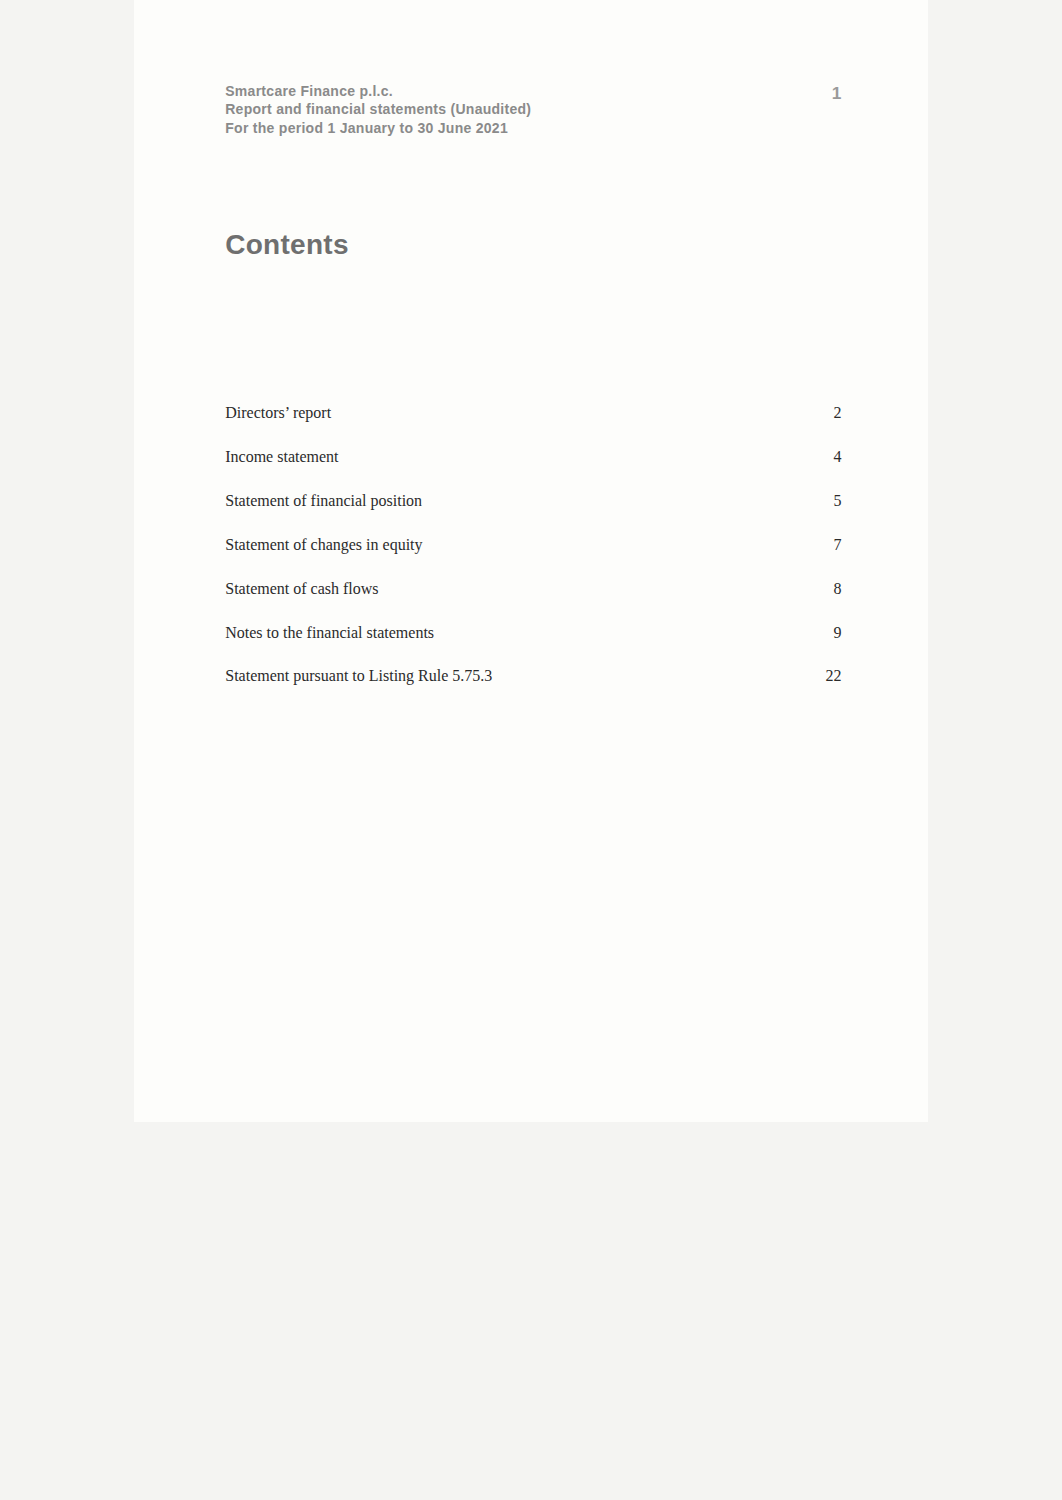Smartcare Finance p.l.c.
Report and financial statements (Unaudited)
For the period 1 January to 30 June 2021
1
Contents
| Directors’ report | 2 |
| Income statement | 4 |
| Statement of financial position | 5 |
| Statement of changes in equity | 7 |
| Statement of cash flows | 8 |
| Notes to the financial statements | 9 |
| Statement pursuant to Listing Rule 5.75.3 | 22 |